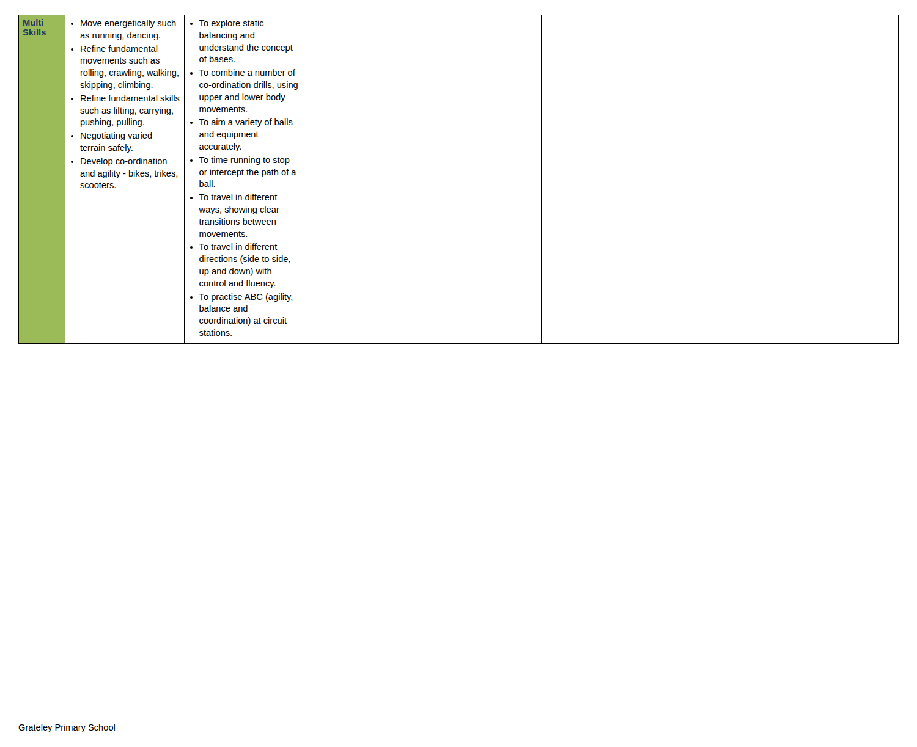| Multi Skills | Move energetically such as running, dancing. Refine fundamental movements such as rolling, crawling, walking, skipping, climbing. Refine fundamental skills such as lifting, carrying, pushing, pulling. Negotiating varied terrain safely. Develop co-ordination and agility - bikes, trikes, scooters. | To explore static balancing and understand the concept of bases. To combine a number of co-ordination drills, using upper and lower body movements. To aim a variety of balls and equipment accurately. To time running to stop or intercept the path of a ball. To travel in different ways, showing clear transitions between movements. To travel in different directions (side to side, up and down) with control and fluency. To practise ABC (agility, balance and coordination) at circuit stations. | | | | | |
Grateley Primary School